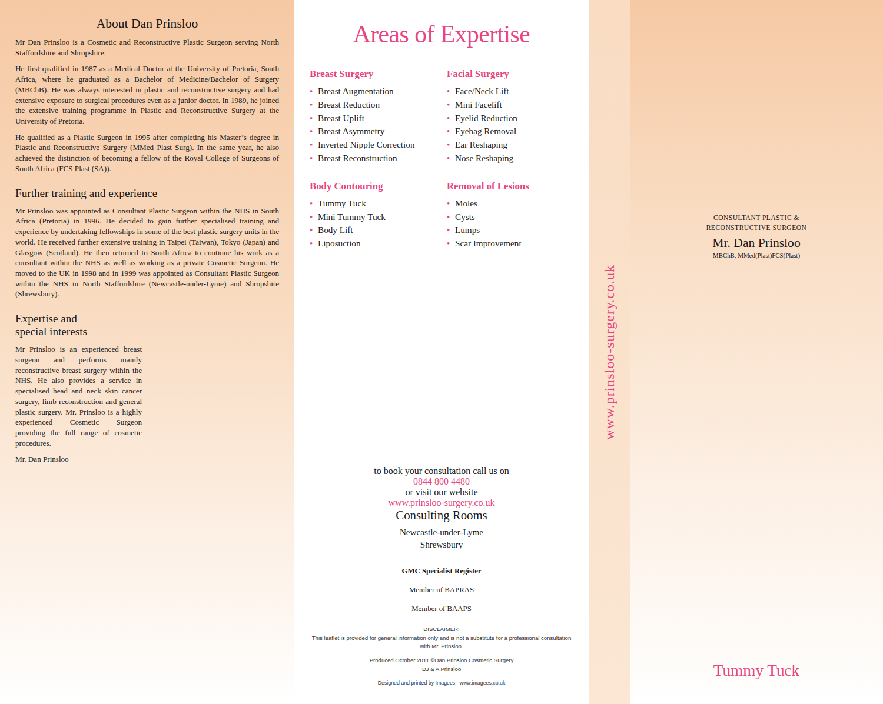About Dan Prinsloo
Mr Dan Prinsloo is a Cosmetic and Reconstructive Plastic Surgeon serving North Staffordshire and Shropshire.
He first qualified in 1987 as a Medical Doctor at the University of Pretoria, South Africa, where he graduated as a Bachelor of Medicine/Bachelor of Surgery (MBChB). He was always interested in plastic and reconstructive surgery and had extensive exposure to surgical procedures even as a junior doctor. In 1989, he joined the extensive training programme in Plastic and Reconstructive Surgery at the University of Pretoria.
He qualified as a Plastic Surgeon in 1995 after completing his Master’s degree in Plastic and Reconstructive Surgery (MMed Plast Surg). In the same year, he also achieved the distinction of becoming a fellow of the Royal College of Surgeons of South Africa (FCS Plast (SA)).
Further training and experience
Mr Prinsloo was appointed as Consultant Plastic Surgeon within the NHS in South Africa (Pretoria) in 1996. He decided to gain further specialised training and experience by undertaking fellowships in some of the best plastic surgery units in the world. He received further extensive training in Taipei (Taiwan), Tokyo (Japan) and Glasgow (Scotland). He then returned to South Africa to continue his work as a consultant within the NHS as well as working as a private Cosmetic Surgeon. He moved to the UK in 1998 and in 1999 was appointed as Consultant Plastic Surgeon within the NHS in North Staffordshire (Newcastle-under-Lyme) and Shropshire (Shrewsbury).
Expertise and
special interests
Mr Prinsloo is an experienced breast surgeon and performs mainly reconstructive breast surgery within the NHS. He also provides a service in specialised head and neck skin cancer surgery, limb reconstruction and general plastic surgery. Mr. Prinsloo is a highly experienced Cosmetic Surgeon providing the full range of cosmetic procedures.
Mr. Dan Prinsloo
Areas of Expertise
Breast Surgery
Breast Augmentation
Breast Reduction
Breast Uplift
Breast Asymmetry
Inverted Nipple Correction
Breast Reconstruction
Body Contouring
Tummy Tuck
Mini Tummy Tuck
Body Lift
Liposuction
Facial Surgery
Face/Neck Lift
Mini Facelift
Eyelid Reduction
Eyebag Removal
Ear Reshaping
Nose Reshaping
Removal of Lesions
Moles
Cysts
Lumps
Scar Improvement
to book your consultation call us on
0844 800 4480
or visit our website
www.prinsloo-surgery.co.uk
Consulting Rooms
Newcastle-under-Lyme
Shrewsbury
GMC Specialist Register
Member of BAPRAS
Member of BAAPS
DISCLAIMER:
This leaflet is provided for general information only and is not a substitute for a professional consultation with Mr. Prinsloo.
Produced October 2011 ©Dan Prinsloo Cosmetic Surgery
DJ & A Prinsloo
Designed and printed by Imagees www.imagees.co.uk
www.prinsloo-surgery.co.uk
CONSULTANT PLASTIC &
RECONSTRUCTIVE SURGEON
Mr. Dan Prinsloo
MBChB, MMed(Plast)FCS(Plast)
Tummy Tuck